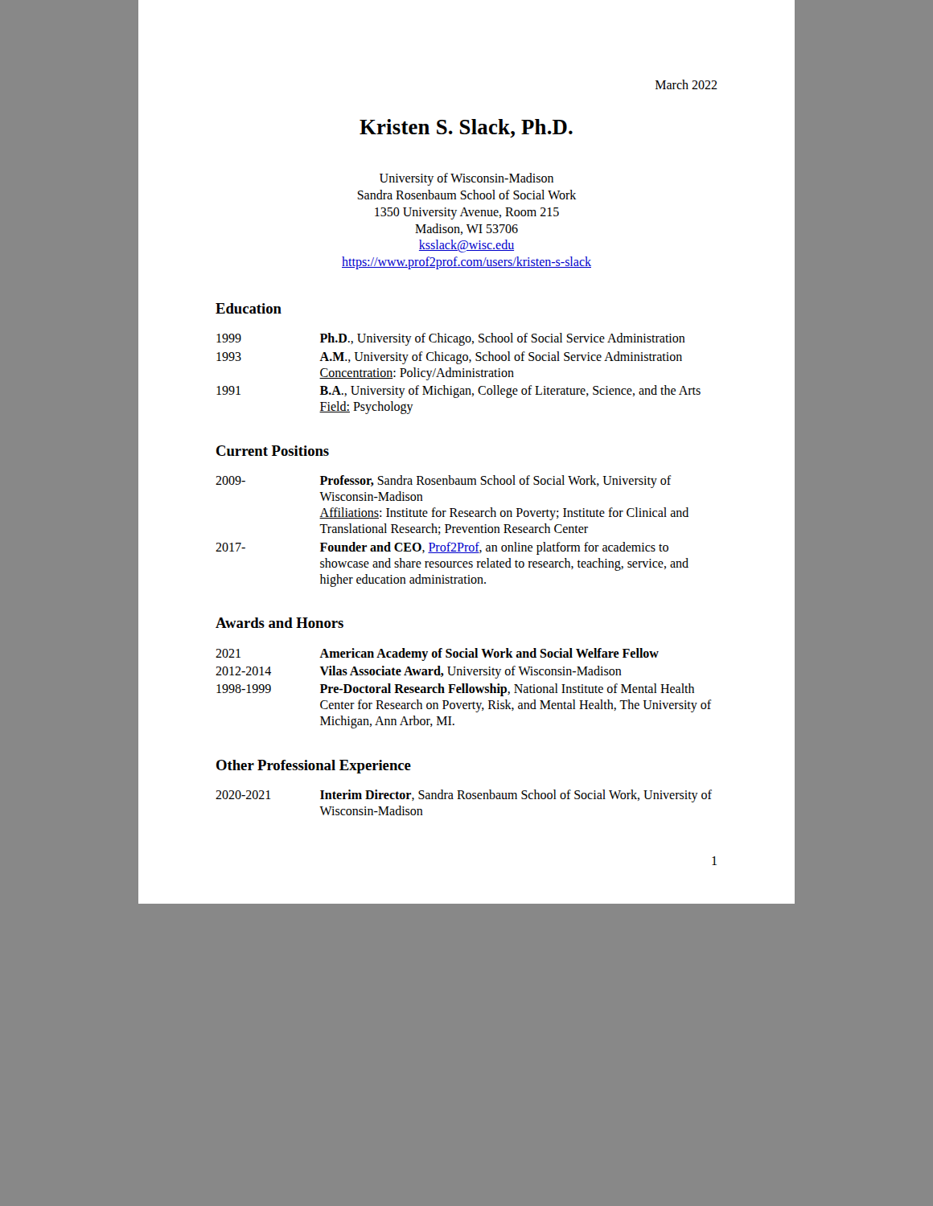March 2022
Kristen S. Slack, Ph.D.
University of Wisconsin-Madison
Sandra Rosenbaum School of Social Work
1350 University Avenue, Room 215
Madison, WI 53706
ksslack@wisc.edu
https://www.prof2prof.com/users/kristen-s-slack
Education
1999
Ph.D., University of Chicago, School of Social Service Administration
1993
A.M., University of Chicago, School of Social Service Administration
Concentration: Policy/Administration
1991
B.A., University of Michigan, College of Literature, Science, and the Arts
Field: Psychology
Current Positions
2009-
Professor, Sandra Rosenbaum School of Social Work, University of Wisconsin-Madison
Affiliations: Institute for Research on Poverty; Institute for Clinical and Translational Research; Prevention Research Center
2017-
Founder and CEO, Prof2Prof, an online platform for academics to showcase and share resources related to research, teaching, service, and higher education administration.
Awards and Honors
2021
American Academy of Social Work and Social Welfare Fellow
2012-2014
Vilas Associate Award, University of Wisconsin-Madison
1998-1999
Pre-Doctoral Research Fellowship, National Institute of Mental Health Center for Research on Poverty, Risk, and Mental Health, The University of Michigan, Ann Arbor, MI.
Other Professional Experience
2020-2021
Interim Director, Sandra Rosenbaum School of Social Work, University of Wisconsin-Madison
1